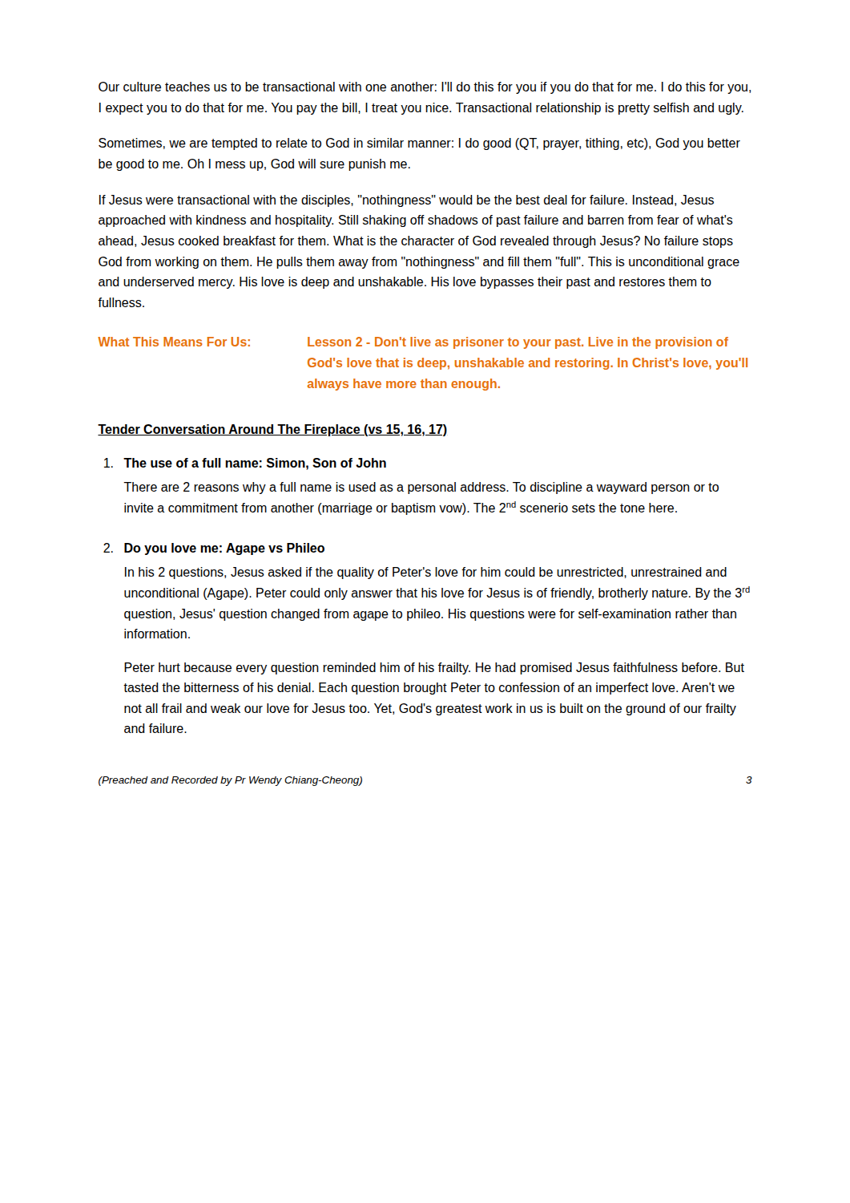Our culture teaches us to be transactional with one another: I'll do this for you if you do that for me. I do this for you, I expect you to do that for me. You pay the bill, I treat you nice. Transactional relationship is pretty selfish and ugly.
Sometimes, we are tempted to relate to God in similar manner: I do good (QT, prayer, tithing, etc), God you better be good to me. Oh I mess up, God will sure punish me.
If Jesus were transactional with the disciples, "nothingness" would be the best deal for failure. Instead, Jesus approached with kindness and hospitality. Still shaking off shadows of past failure and barren from fear of what's ahead, Jesus cooked breakfast for them. What is the character of God revealed through Jesus? No failure stops God from working on them. He pulls them away from "nothingness" and fill them "full". This is unconditional grace and underserved mercy. His love is deep and unshakable. His love bypasses their past and restores them to fullness.
What This Means For Us:
Lesson 2 - Don't live as prisoner to your past. Live in the provision of God's love that is deep, unshakable and restoring. In Christ's love, you'll always have more than enough.
Tender Conversation Around The Fireplace (vs 15, 16, 17)
The use of a full name: Simon, Son of John
There are 2 reasons why a full name is used as a personal address. To discipline a wayward person or to invite a commitment from another (marriage or baptism vow). The 2nd scenerio sets the tone here.
Do you love me: Agape vs Phileo
In his 2 questions, Jesus asked if the quality of Peter's love for him could be unrestricted, unrestrained and unconditional (Agape). Peter could only answer that his love for Jesus is of friendly, brotherly nature. By the 3rd question, Jesus' question changed from agape to phileo. His questions were for self-examination rather than information.
Peter hurt because every question reminded him of his frailty. He had promised Jesus faithfulness before. But tasted the bitterness of his denial. Each question brought Peter to confession of an imperfect love. Aren't we not all frail and weak our love for Jesus too. Yet, God's greatest work in us is built on the ground of our frailty and failure.
(Preached and Recorded by Pr Wendy Chiang-Cheong) 3